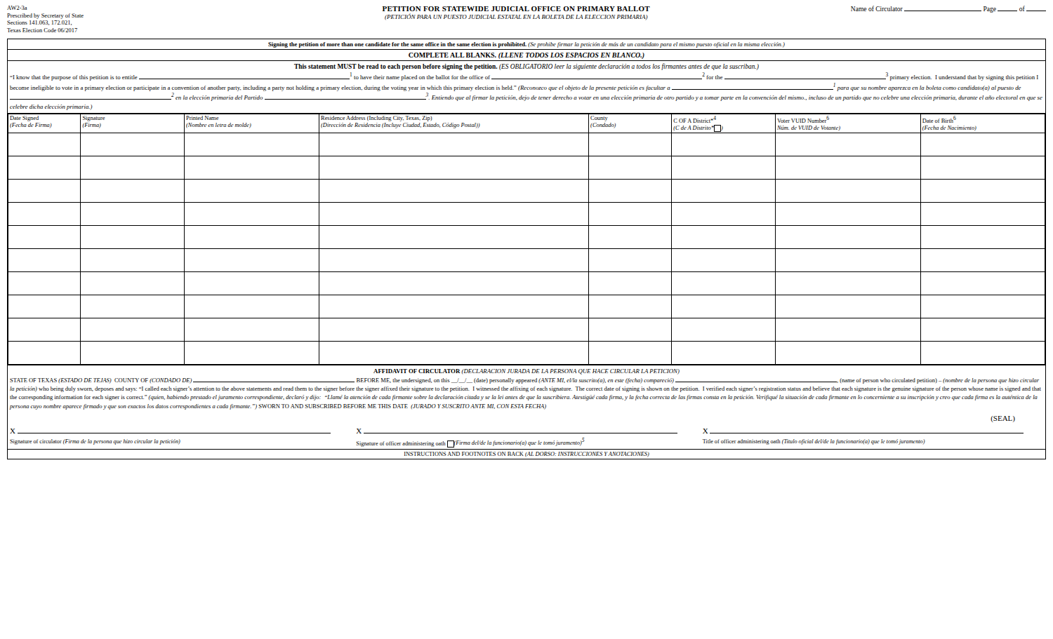AW2-3a
Prescribed by Secretary of State
Sections 141.063, 172.021,
Texas Election Code 06/2017
PETITION FOR STATEWIDE JUDICIAL OFFICE ON PRIMARY BALLOT
(PETICIÓN PARA UN PUESTO JUDICIAL ESTATAL EN LA BOLETA DE LA ELECCION PRIMARIA)
Name of Circulator Page of
| Signing the petition of more than one candidate for the same office in the same election is prohibited. (Se prohibe firmar la petición de más de un candidato para el mismo puesto oficial en la misma elección.) |
| COMPLETE ALL BLANKS. (LLENE TODOS LOS ESPACIOS EN BLANCO.) |
| This statement MUST be read to each person before signing the petition. (ES OBLIGATORIO leer la siguiente declaración a todos los firmantes antes de que la suscriban.) “I know that the purpose of this petition is to entitle 1 to have their name placed on the ballot for the office of 2 for the 3 primary election. I understand that by signing this petition I become ineligible to vote in a primary election or participate in a convention of another party, including a party not holding a primary election, during the voting year in which this primary election is held.” (Reconozco que el objeto de la presente petición es facultar a 1 para que su nombre aparezca en la boleta como candidato(a) al puesto de 2 en la elección primaria del Partido 3 . Entiendo que al firmar la petición, dejo de tener derecho a votar en una elección primaria de otro partido y a tomar parte en la convención del mismo., incluso de un partido que no celebre una elección primaria, durante el año electoral en que se celebre dicha elección primaria.) |
| / Date Signed (Fecha de Firma) / Signature (Firma) / Printed Name (Nombre en letra de molde) / Residence Address (Including City, Texas, Zip) (Dirección de Residencia (Incluye Ciudad, Estado, Código Postal)) / County (Condado) / C OF A District* 4 (C de A Distrito* ) / Voter VUID Number 6 Núm. de VUID de Votante) / Date of Birth 6 (Fecha de Nacimiento) / / --- / --- / --- / --- / --- / --- / --- / --- / |
| AFFIDAVIT OF CIRCULATOR (DECLARACION JURADA DE LA PERSONA QUE HACE CIRCULAR LA PETICION) STATE OF TEXAS (ESTADO DE TEJAS) COUNTY OF (CONDADO DE) BEFORE ME, the undersigned, on this __/__/__ (date) personally appeared (ANTE MI, el/la suscrito(a), en este (fecha) compareció) , (name of person who circulated petition) – (nombre de la persona que hizo circular la petición) who being duly sworn, deposes and says: “I called each signer’s attention to the above statements and read them to the signer before the signer affixed their signature to the petition. I witnessed the affixing of each signature. The correct date of signing is shown on the petition. I verified each signer’s registration status and believe that each signature is the genuine signature of the person whose name is signed and that the corresponding information for each signer is correct.” (quien, habiendo prestado el juramento correspondiente, declaró y dijo: “Llamé la atención de cada firmante sobre la declaración citada y se la lei antes de que la suscribiera. Atestigüé cada firma, y la fecha correcta de las firmas consta en la petición. Verifiqué la situación de cada firmante en lo concerniente a su inscripción y creo que cada firma es la auténtica de la persona cuyo nombre aparece firmado y que son exactos los datos correspondientes a cada firmante.”) SWORN TO AND SUBSCRIBED BEFORE ME THIS DATE (JURADO Y SUSCRITO ANTE MI, CON ESTA FECHA) (SEAL) X Signature of circulator (Firma de la persona que hizo circular la petición) X Signature of officer administering oath (Firma del/de la funcionario(a) que le tomó juramento) 5 X Title of officer administering oath (Titulo oficial del/de la funcionario(a) que le tomó juramento) |
| INSTRUCTIONS AND FOOTNOTES ON BACK (AL DORSO: INSTRUCCIONES Y ANOTACIONES) |